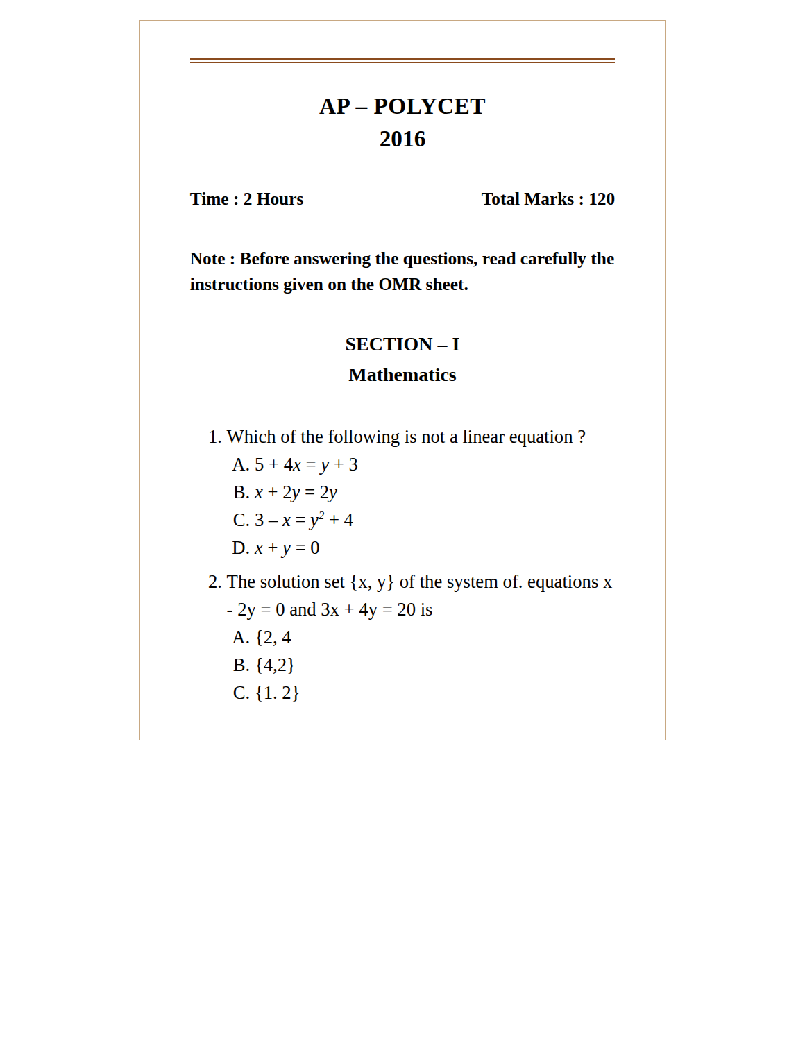AP – POLYCET
2016
Time : 2 Hours Total Marks : 120
Note : Before answering the questions, read carefully the instructions given on the OMR sheet.
SECTION – I
Mathematics
Which of the following is not a linear equation ?
5 + 4x = y + 3
x + 2y = 2y
3 – x = y2 + 4
x + y = 0
The solution set {x, y} of the system of. equations x - 2y = 0 and 3x + 4y = 20 is
{2, 4
{4,2}
{1. 2}